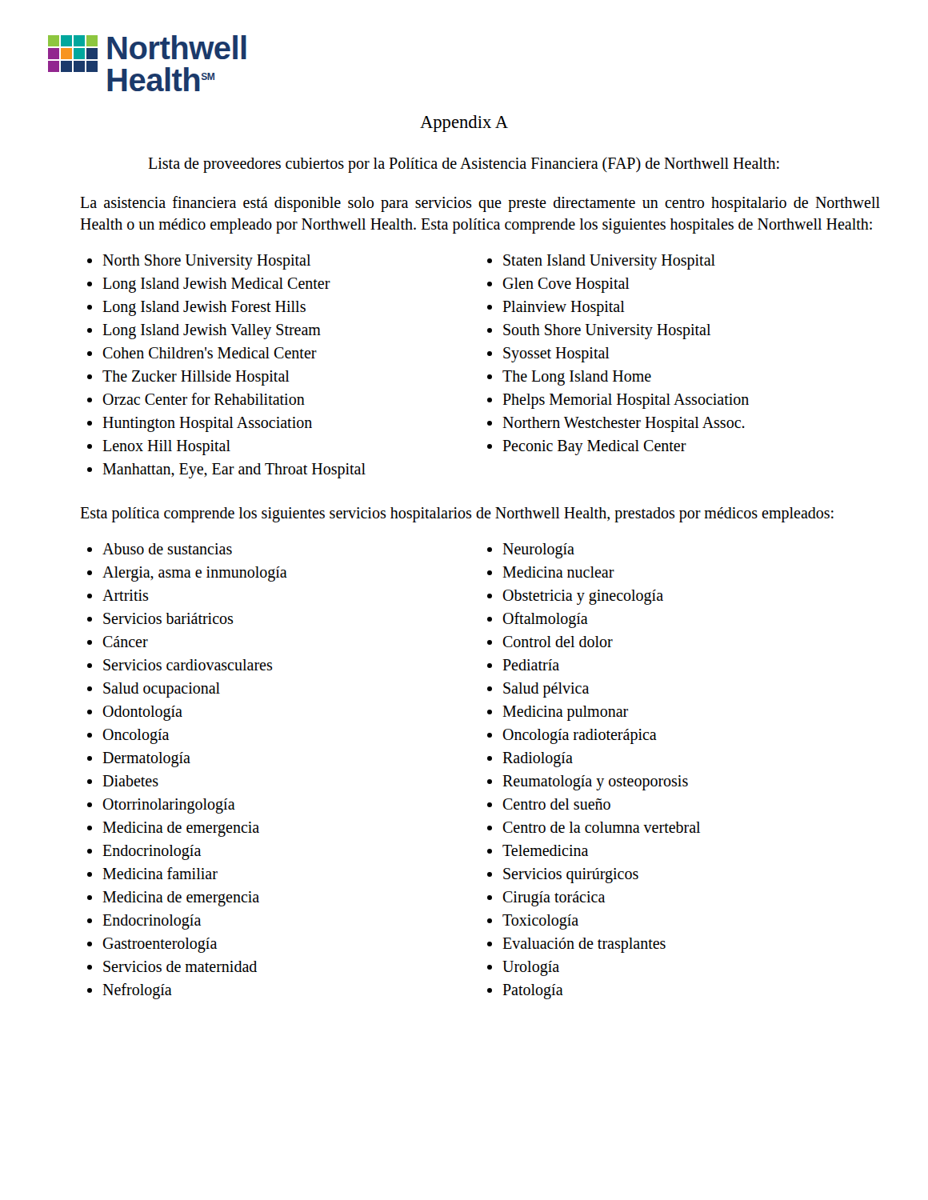Northwell
HealthSM
Appendix A
Lista de proveedores cubiertos por la Política de Asistencia Financiera (FAP) de Northwell Health:
La asistencia financiera está disponible solo para servicios que preste directamente un centro hospitalario de Northwell Health o un médico empleado por Northwell Health. Esta política comprende los siguientes hospitales de Northwell Health:
North Shore University Hospital
Long Island Jewish Medical Center
Long Island Jewish Forest Hills
Long Island Jewish Valley Stream
Cohen Children's Medical Center
The Zucker Hillside Hospital
Orzac Center for Rehabilitation
Huntington Hospital Association
Lenox Hill Hospital
Manhattan, Eye, Ear and Throat Hospital
Staten Island University Hospital
Glen Cove Hospital
Plainview Hospital
South Shore University Hospital
Syosset Hospital
The Long Island Home
Phelps Memorial Hospital Association
Northern Westchester Hospital Assoc.
Peconic Bay Medical Center
Esta política comprende los siguientes servicios hospitalarios de Northwell Health, prestados por médicos empleados:
Abuso de sustancias
Alergia, asma e inmunología
Artritis
Servicios bariátricos
Cáncer
Servicios cardiovasculares
Salud ocupacional
Odontología
Oncología
Dermatología
Diabetes
Otorrinolaringología
Medicina de emergencia
Endocrinología
Medicina familiar
Medicina de emergencia
Endocrinología
Gastroenterología
Servicios de maternidad
Nefrología
Neurología
Medicina nuclear
Obstetricia y ginecología
Oftalmología
Control del dolor
Pediatría
Salud pélvica
Medicina pulmonar
Oncología radioterápica
Radiología
Reumatología y osteoporosis
Centro del sueño
Centro de la columna vertebral
Telemedicina
Servicios quirúrgicos
Cirugía torácica
Toxicología
Evaluación de trasplantes
Urología
Patología